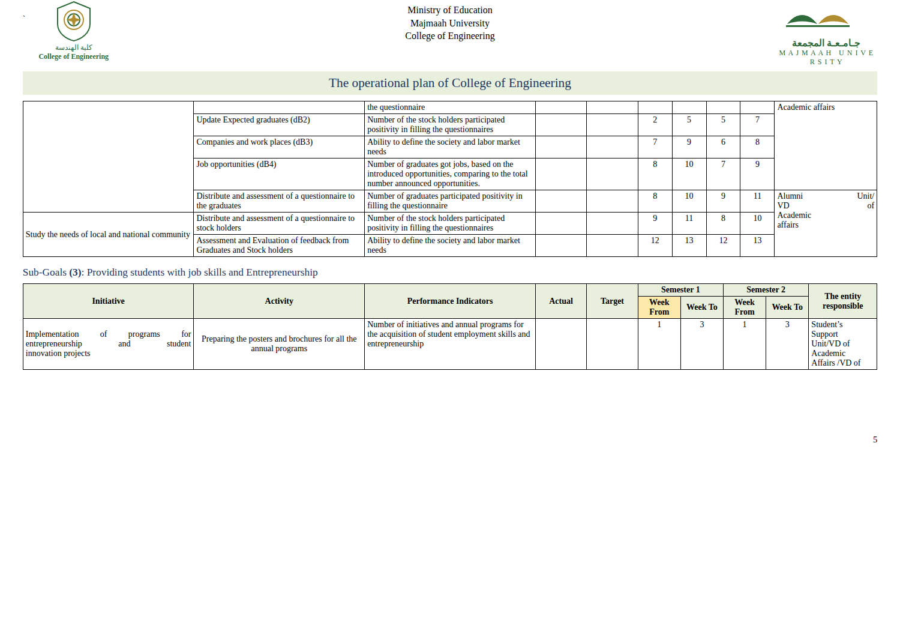`
كلية الهندسة
College of Engineering
Ministry of Education
Majmaah University
College of Engineering
جـامـعـة المجمعة
M A J M A A H U N I V E R S I T Y
The operational plan of College of Engineering
| | | the questionnaire | | | | | | | Academic affairs |
| Update Expected graduates (dB2) | Number of the stock holders participated positivity in filling the questionnaires | | | 2 | 5 | 5 | 7 |
| Companies and work places (dB3) | Ability to define the society and labor market needs | | | 7 | 9 | 6 | 8 |
| Job opportunities (dB4) | Number of graduates got jobs, based on the introduced opportunities, comparing to the total number announced opportunities. | | | 8 | 10 | 7 | 9 |
| Distribute and assessment of a questionnaire to the graduates | Number of graduates participated positivity in filling the questionnaire | | | 8 | 10 | 9 | 11 | Alumni Unit/ VD of Academic affairs |
| Study the needs of local and national community | Distribute and assessment of a questionnaire to stock holders | Number of the stock holders participated positivity in filling the questionnaires | | | 9 | 11 | 8 | 10 |
| Assessment and Evaluation of feedback from Graduates and Stock holders | Ability to define the society and labor market needs | | | 12 | 13 | 12 | 13 |
Sub-Goals (3): Providing students with job skills and Entrepreneurship
| Initiative | Activity | Performance Indicators | Actual | Target | Semester 1 | Semester 2 | The entity responsible |
| --- | --- | --- | --- | --- | --- | --- | --- |
| Week From | Week To | Week From | Week To |
| Implementation of programs for entrepreneurship and student innovation projects | Preparing the posters and brochures for all the annual programs | Number of initiatives and annual programs for the acquisition of student employment skills and entrepreneurship | | | 1 | 3 | 1 | 3 | Student’s Support Unit/VD of Academic Affairs /VD of |
5